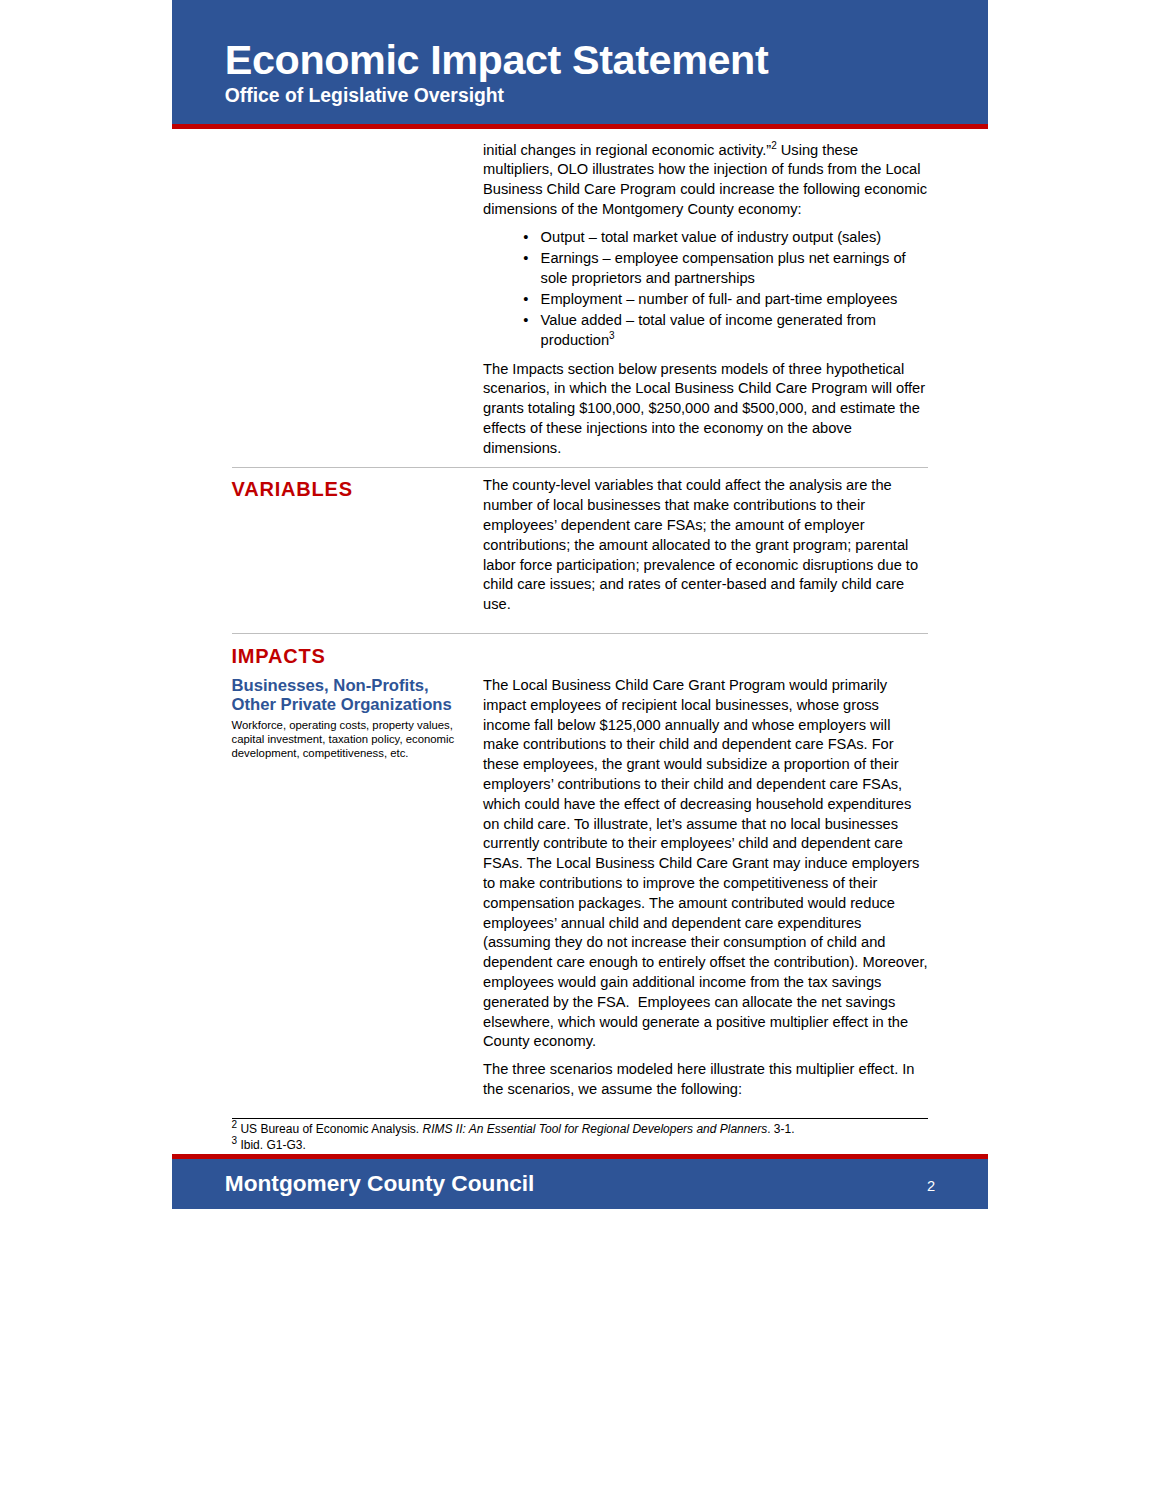Economic Impact Statement
Office of Legislative Oversight
| | initial changes in regional economic activity.” 2 Using these multipliers, OLO illustrates how the injection of funds from the Local Business Child Care Program could increase the following economic dimensions of the Montgomery County economy: Output – total market value of industry output (sales) Earnings – employee compensation plus net earnings of sole proprietors and partnerships Employment – number of full- and part-time employees Value added – total value of income generated from production 3 The Impacts section below presents models of three hypothetical scenarios, in which the Local Business Child Care Program will offer grants totaling $100,000, $250,000 and $500,000, and estimate the effects of these injections into the economy on the above dimensions. |
| VARIABLES | The county-level variables that could affect the analysis are the number of local businesses that make contributions to their employees’ dependent care FSAs; the amount of employer contributions; the amount allocated to the grant program; parental labor force participation; prevalence of economic disruptions due to child care issues; and rates of center-based and family child care use. |
IMPACTS
| Businesses, Non-Profits, Other Private Organizations Workforce, operating costs, property values, capital investment, taxation policy, economic development, competitiveness, etc. | The Local Business Child Care Grant Program would primarily impact employees of recipient local businesses, whose gross income fall below $125,000 annually and whose employers will make contributions to their child and dependent care FSAs. For these employees, the grant would subsidize a proportion of their employers’ contributions to their child and dependent care FSAs, which could have the effect of decreasing household expenditures on child care. To illustrate, let’s assume that no local businesses currently contribute to their employees’ child and dependent care FSAs. The Local Business Child Care Grant may induce employers to make contributions to improve the competitiveness of their compensation packages. The amount contributed would reduce employees’ annual child and dependent care expenditures (assuming they do not increase their consumption of child and dependent care enough to entirely offset the contribution). Moreover, employees would gain additional income from the tax savings generated by the FSA. Employees can allocate the net savings elsewhere, which would generate a positive multiplier effect in the County economy. The three scenarios modeled here illustrate this multiplier effect. In the scenarios, we assume the following: |
2 US Bureau of Economic Analysis. RIMS II: An Essential Tool for Regional Developers and Planners. 3-1.
3 Ibid. G1-G3.
Montgomery County Council 2